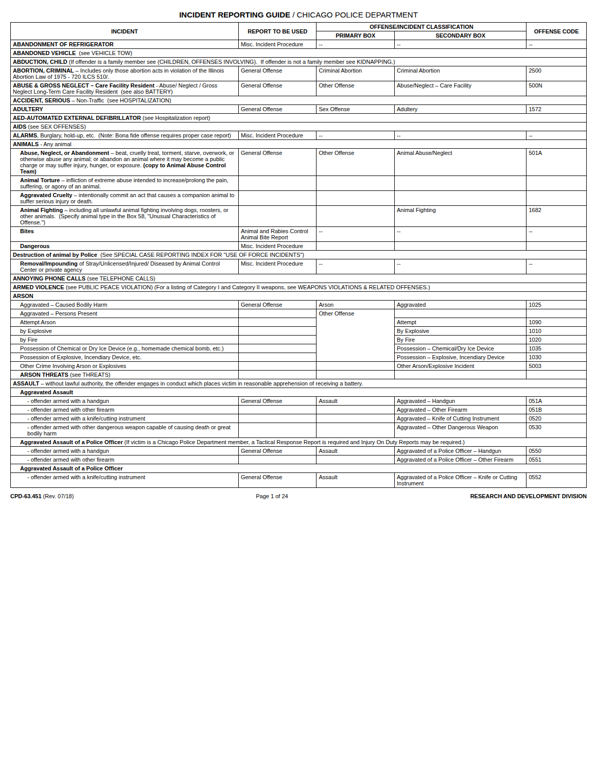INCIDENT REPORTING GUIDE / CHICAGO POLICE DEPARTMENT
| INCIDENT | REPORT TO BE USED | OFFENSE/INCIDENT CLASSIFICATION | OFFENSE CODE |
| --- | --- | --- | --- |
| PRIMARY BOX | SECONDARY BOX |
| ABANDONMENT OF REFRIGERATOR | Misc. Incident Procedure | -- | -- | -- |
| ABANDONED VEHICLE (see VEHICLE TOW) |
| ABDUCTION, CHILD (If offender is a family member see (CHILDREN, OFFENSES INVOLVING). If offender is not a family member see KIDNAPPING.) |
| ABORTION, CRIMINAL – Includes only those abortion acts in violation of the Illinois Abortion Law of 1975 - 720 ILCS 510/. | General Offense | Criminal Abortion | Criminal Abortion | 2500 |
| ABUSE & GROSS NEGLECT – Care Facility Resident - Abuse/ Neglect / Gross Neglect Long-Term Care Facility Resident (see also BATTERY) | General Offense | Other Offense | Abuse/Neglect – Care Facility | 500N |
| ACCIDENT, SERIOUS – Non-Traffic (see HOSPITALIZATION) |
| ADULTERY | General Offense | Sex Offense | Adultery | 1572 |
| AED-AUTOMATED EXTERNAL DEFIBRILLATOR (see Hospitalization report) |
| AIDS (see SEX OFFENSES) |
| ALARMS , Burglary, hold-up, etc. (Note: Bona fide offense requires proper case report) | Misc. Incident Procedure | -- | -- | -- |
| ANIMALS - Any animal |
| Abuse, Neglect, or Abandonment – beat, cruelly treat, torment, starve, overwork, or otherwise abuse any animal; or abandon an animal where it may become a public charge or may suffer injury, hunger, or exposure. (copy to Animal Abuse Control Team) | General Offense | Other Offense | Animal Abuse/Neglect | 501A |
| Animal Torture – infliction of extreme abuse intended to increase/prolong the pain, suffering, or agony of an animal. | | | | |
| Aggravated Cruelty – intentionally commit an act that causes a companion animal to suffer serious injury or death. | | | | |
| Animal Fighting – including all unlawful animal fighting involving dogs, roosters, or other animals. (Specify animal type in the Box 58, "Unusual Characteristics of Offense.") | | | Animal Fighting | 1682 |
| Bites | Animal and Rabies Control Animal Bite Report | -- | -- | -- |
| Dangerous | Misc. Incident Procedure | | | |
| Destruction of animal by Police (See SPECIAL CASE REPORTING INDEX FOR "USE OF FORCE INCIDENTS") |
| Removal/Impounding of Stray/Unlicensed/Injured/ Diseased by Animal Control Center or private agency | Misc. Incident Procedure | -- | -- | -- |
| ANNOYING PHONE CALLS (see TELEPHONE CALLS) |
| ARMED VIOLENCE (see PUBLIC PEACE VIOLATION) (For a listing of Category I and Category II weapons, see WEAPONS VIOLATIONS & RELATED OFFENSES.) |
| ARSON |
| Aggravated – Caused Bodily Harm | General Offense | Arson | Aggravated | 1025 |
| Aggravated – Persons Present | | Other Offense | | |
| Attempt Arson | | Attempt | 1090 |
| by Explosive | | By Explosive | 1010 |
| by Fire | | By Fire | 1020 |
| Possession of Chemical or Dry Ice Device (e.g., homemade chemical bomb, etc.) | | Possession – Chemical/Dry Ice Device | 1035 |
| Possession of Explosive, Incendiary Device, etc. | | Possession – Explosive, Incendiary Device | 1030 |
| Other Crime Involving Arson or Explosives | | | Other Arson/Explosive Incident | 5003 |
| ARSON THREATS (see THREATS) | | | | |
| ASSAULT – without lawful authority, the offender engages in conduct which places victim in reasonable apprehension of receiving a battery. |
| Aggravated Assault |
| - offender armed with a handgun | General Offense | Assault | Aggravated – Handgun | 051A |
| - offender armed with other firearm | | | Aggravated – Other Firearm | 051B |
| - offender armed with a knife/cutting instrument | | | Aggravated – Knife of Cutting Instrument | 0520 |
| - offender armed with other dangerous weapon capable of causing death or great bodily harm | | | Aggravated – Other Dangerous Weapon | 0530 |
| Aggravated Assault of a Police Officer (If victim is a Chicago Police Department member, a Tactical Response Report is required and Injury On Duty Reports may be required.) |
| - offender armed with a handgun | General Offense | Assault | Aggravated of a Police Officer – Handgun | 0550 |
| - offender armed with other firearm | | | Aggravated of a Police Officer – Other Firearm | 0551 |
| Aggravated Assault of a Police Officer |
| - offender armed with a knife/cutting instrument | General Offense | Assault | Aggravated of a Police Officer – Knife or Cutting Instrument | 0552 |
CPD-63.451 (Rev. 07/18)
Page 1 of 24
RESEARCH AND DEVELOPMENT DIVISION